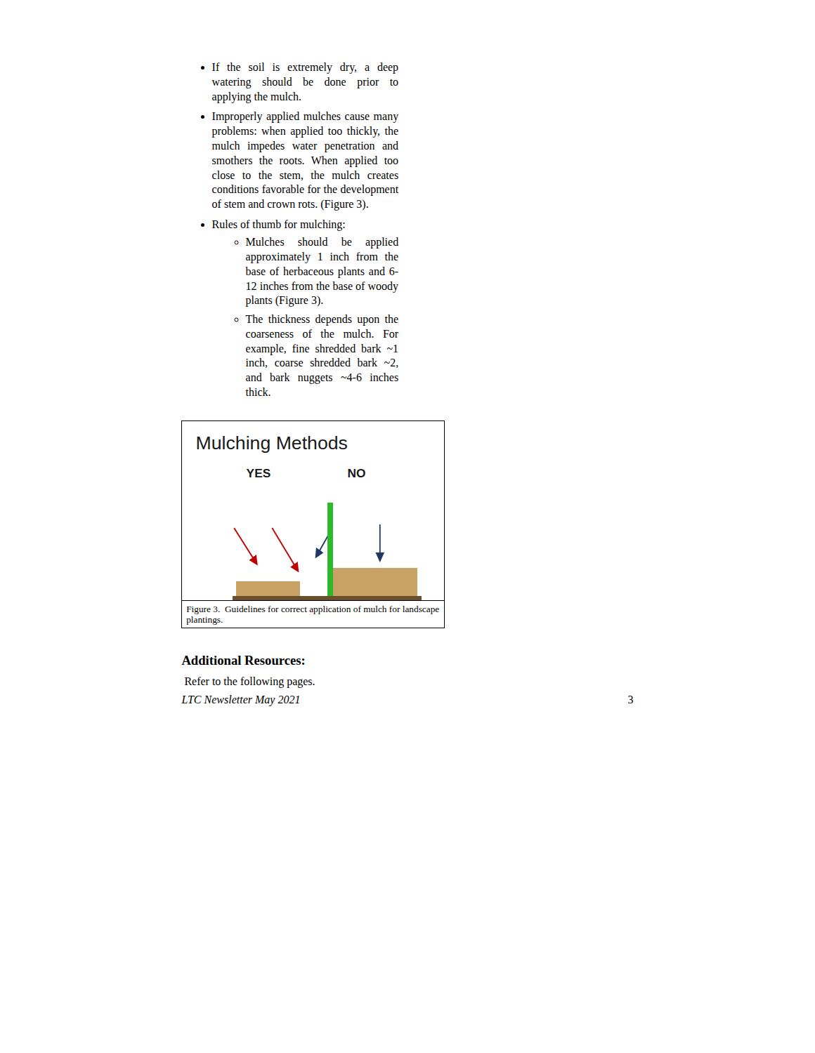If the soil is extremely dry, a deep watering should be done prior to applying the mulch.
Improperly applied mulches cause many problems: when applied too thickly, the mulch impedes water penetration and smothers the roots. When applied too close to the stem, the mulch creates conditions favorable for the development of stem and crown rots. (Figure 3).
Rules of thumb for mulching:
Mulches should be applied approximately 1 inch from the base of herbaceous plants and 6-12 inches from the base of woody plants (Figure 3).
The thickness depends upon the coarseness of the mulch. For example, fine shredded bark ~1 inch, coarse shredded bark ~2, and bark nuggets ~4-6 inches thick.
Mulching Methods
YES NO
Figure 3. Guidelines for correct application of mulch for landscape plantings.
Additional Resources:
Refer to the following pages.
LTC Newsletter May 2021 3